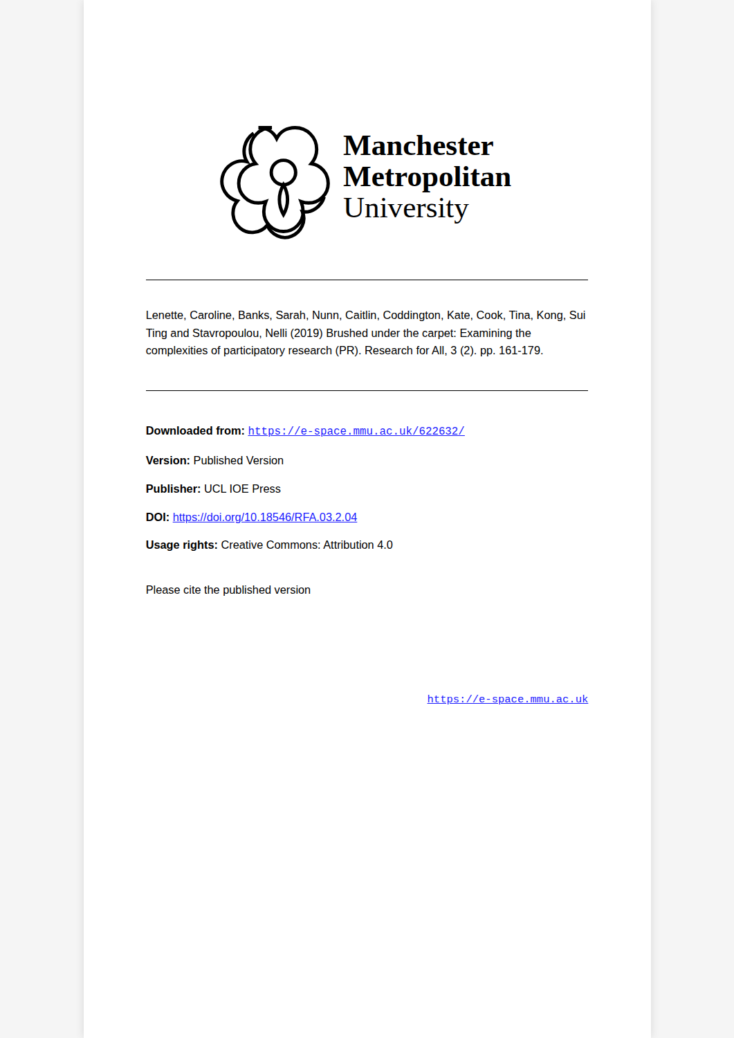Manchester Metropolitan University
Lenette, Caroline, Banks, Sarah, Nunn, Caitlin, Coddington, Kate, Cook, Tina, Kong, Sui Ting and Stavropoulou, Nelli (2019) Brushed under the carpet: Examining the complexities of participatory research (PR). Research for All, 3 (2). pp. 161-179.
Downloaded from: https://e-space.mmu.ac.uk/622632/
Version: Published Version
Publisher: UCL IOE Press
DOI: https://doi.org/10.18546/RFA.03.2.04
Usage rights: Creative Commons: Attribution 4.0
Please cite the published version
https://e-space.mmu.ac.uk